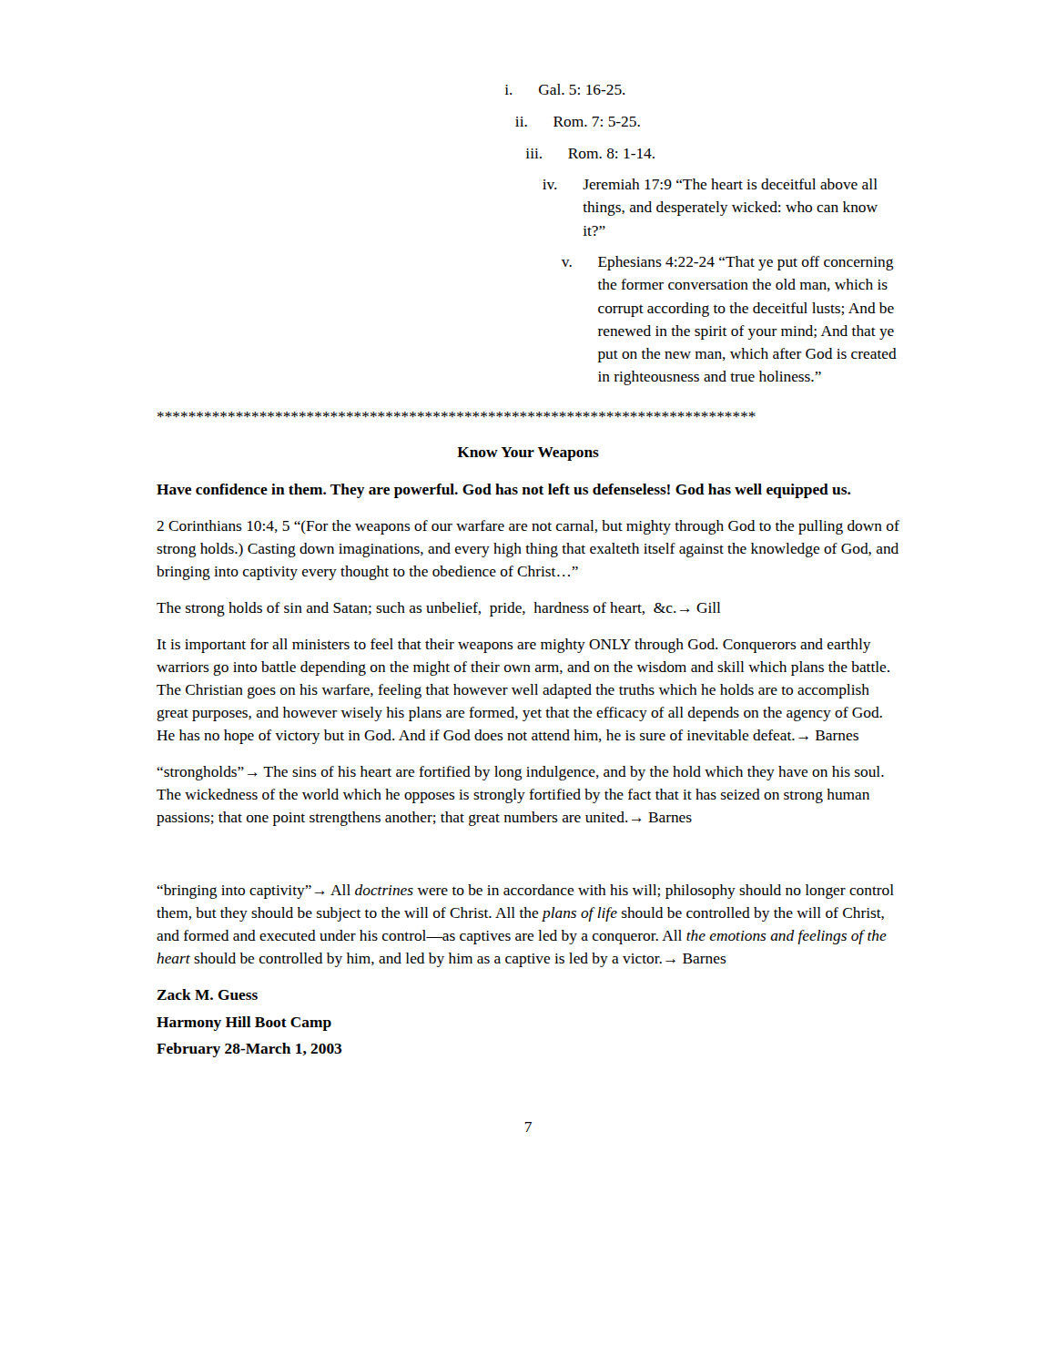i. Gal. 5: 16-25.
ii. Rom. 7: 5-25.
iii. Rom. 8: 1-14.
iv. Jeremiah 17:9 “The heart is deceitful above all things, and desperately wicked: who can know it?”
v. Ephesians 4:22-24 “That ye put off concerning the former conversation the old man, which is corrupt according to the deceitful lusts; And be renewed in the spirit of your mind; And that ye put on the new man, which after God is created in righteousness and true holiness.”
****************************************************************************
Know Your Weapons
Have confidence in them. They are powerful. God has not left us defenseless! God has well equipped us.
2 Corinthians 10:4, 5 “(For the weapons of our warfare are not carnal, but mighty through God to the pulling down of strong holds.) Casting down imaginations, and every high thing that exalteth itself against the knowledge of God, and bringing into captivity every thought to the obedience of Christ…”
The strong holds of sin and Satan; such as unbelief, pride, hardness of heart, &c. Gill
It is important for all ministers to feel that their weapons are mighty ONLY through God. Conquerors and earthly warriors go into battle depending on the might of their own arm, and on the wisdom and skill which plans the battle. The Christian goes on his warfare, feeling that however well adapted the truths which he holds are to accomplish great purposes, and however wisely his plans are formed, yet that the efficacy of all depends on the agency of God. He has no hope of victory but in God. And if God does not attend him, he is sure of inevitable defeat. Barnes
“strongholds” The sins of his heart are fortified by long indulgence, and by the hold which they have on his soul. The wickedness of the world which he opposes is strongly fortified by the fact that it has seized on strong human passions; that one point strengthens another; that great numbers are united. Barnes
“bringing into captivity” All doctrines were to be in accordance with his will; philosophy should no longer control them, but they should be subject to the will of Christ. All the plans of life should be controlled by the will of Christ, and formed and executed under his control—as captives are led by a conqueror. All the emotions and feelings of the heart should be controlled by him, and led by him as a captive is led by a victor. Barnes
Zack M. Guess
Harmony Hill Boot Camp
February 28-March 1, 2003
7